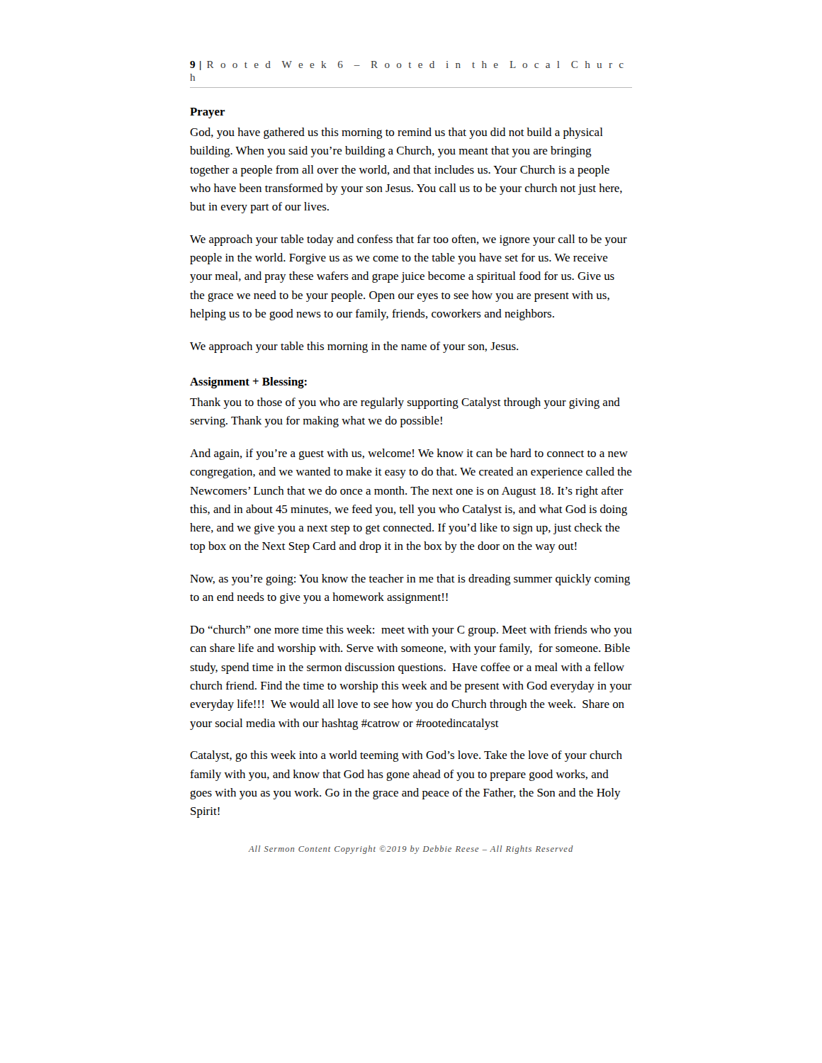9 | R o o t e d W e e k 6 – R o o t e d i n t h e L o c a l C h u r c h
Prayer
God, you have gathered us this morning to remind us that you did not build a physical building. When you said you’re building a Church, you meant that you are bringing together a people from all over the world, and that includes us. Your Church is a people who have been transformed by your son Jesus. You call us to be your church not just here, but in every part of our lives.
We approach your table today and confess that far too often, we ignore your call to be your people in the world. Forgive us as we come to the table you have set for us. We receive your meal, and pray these wafers and grape juice become a spiritual food for us. Give us the grace we need to be your people. Open our eyes to see how you are present with us, helping us to be good news to our family, friends, coworkers and neighbors.
We approach your table this morning in the name of your son, Jesus.
Assignment + Blessing:
Thank you to those of you who are regularly supporting Catalyst through your giving and serving. Thank you for making what we do possible!
And again, if you’re a guest with us, welcome! We know it can be hard to connect to a new congregation, and we wanted to make it easy to do that. We created an experience called the Newcomers’ Lunch that we do once a month. The next one is on August 18. It’s right after this, and in about 45 minutes, we feed you, tell you who Catalyst is, and what God is doing here, and we give you a next step to get connected. If you’d like to sign up, just check the top box on the Next Step Card and drop it in the box by the door on the way out!
Now, as you’re going: You know the teacher in me that is dreading summer quickly coming to an end needs to give you a homework assignment!!
Do “church” one more time this week: meet with your C group. Meet with friends who you can share life and worship with. Serve with someone, with your family, for someone. Bible study, spend time in the sermon discussion questions. Have coffee or a meal with a fellow church friend. Find the time to worship this week and be present with God everyday in your everyday life!!! We would all love to see how you do Church through the week. Share on your social media with our hashtag #catrow or #rootedincatalyst
Catalyst, go this week into a world teeming with God’s love. Take the love of your church family with you, and know that God has gone ahead of you to prepare good works, and goes with you as you work. Go in the grace and peace of the Father, the Son and the Holy Spirit!
All Sermon Content Copyright ©2019 by Debbie Reese – All Rights Reserved